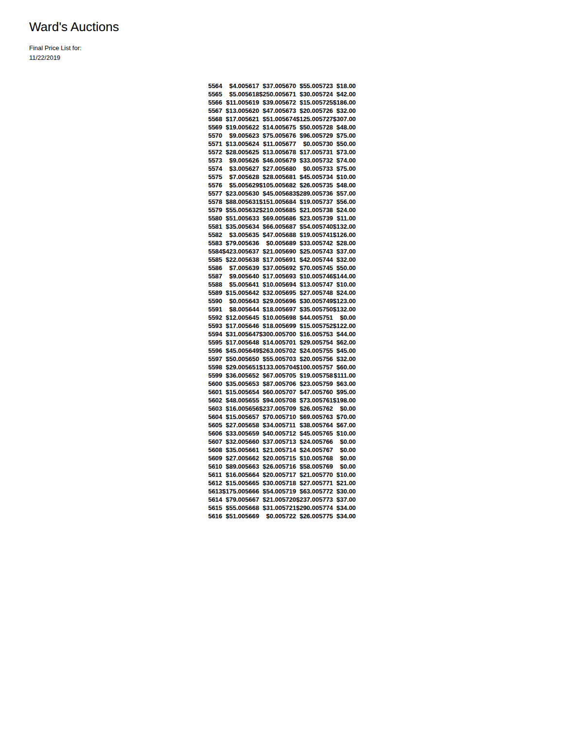Ward's Auctions
Final Price List for:
11/22/2019
| 5564 | $4.00 | 5617 | $37.00 | 5670 | $55.00 | 5723 | $18.00 |
| 5565 | $5.00 | 5618 | $250.00 | 5671 | $30.00 | 5724 | $42.00 |
| 5566 | $11.00 | 5619 | $39.00 | 5672 | $15.00 | 5725 | $186.00 |
| 5567 | $13.00 | 5620 | $47.00 | 5673 | $20.00 | 5726 | $32.00 |
| 5568 | $17.00 | 5621 | $51.00 | 5674 | $125.00 | 5727 | $307.00 |
| 5569 | $19.00 | 5622 | $14.00 | 5675 | $50.00 | 5728 | $48.00 |
| 5570 | $9.00 | 5623 | $75.00 | 5676 | $96.00 | 5729 | $75.00 |
| 5571 | $13.00 | 5624 | $11.00 | 5677 | $0.00 | 5730 | $50.00 |
| 5572 | $28.00 | 5625 | $13.00 | 5678 | $17.00 | 5731 | $73.00 |
| 5573 | $9.00 | 5626 | $46.00 | 5679 | $33.00 | 5732 | $74.00 |
| 5574 | $3.00 | 5627 | $27.00 | 5680 | $0.00 | 5733 | $75.00 |
| 5575 | $7.00 | 5628 | $28.00 | 5681 | $45.00 | 5734 | $10.00 |
| 5576 | $5.00 | 5629 | $105.00 | 5682 | $26.00 | 5735 | $48.00 |
| 5577 | $23.00 | 5630 | $45.00 | 5683 | $289.00 | 5736 | $57.00 |
| 5578 | $88.00 | 5631 | $151.00 | 5684 | $19.00 | 5737 | $56.00 |
| 5579 | $55.00 | 5632 | $210.00 | 5685 | $21.00 | 5738 | $24.00 |
| 5580 | $51.00 | 5633 | $69.00 | 5686 | $23.00 | 5739 | $11.00 |
| 5581 | $35.00 | 5634 | $66.00 | 5687 | $54.00 | 5740 | $132.00 |
| 5582 | $3.00 | 5635 | $47.00 | 5688 | $19.00 | 5741 | $126.00 |
| 5583 | $79.00 | 5636 | $0.00 | 5689 | $33.00 | 5742 | $28.00 |
| 5584 | $423.00 | 5637 | $21.00 | 5690 | $25.00 | 5743 | $37.00 |
| 5585 | $22.00 | 5638 | $17.00 | 5691 | $42.00 | 5744 | $32.00 |
| 5586 | $7.00 | 5639 | $37.00 | 5692 | $70.00 | 5745 | $50.00 |
| 5587 | $9.00 | 5640 | $17.00 | 5693 | $10.00 | 5746 | $144.00 |
| 5588 | $5.00 | 5641 | $10.00 | 5694 | $13.00 | 5747 | $10.00 |
| 5589 | $15.00 | 5642 | $32.00 | 5695 | $27.00 | 5748 | $24.00 |
| 5590 | $0.00 | 5643 | $29.00 | 5696 | $30.00 | 5749 | $123.00 |
| 5591 | $8.00 | 5644 | $18.00 | 5697 | $35.00 | 5750 | $132.00 |
| 5592 | $12.00 | 5645 | $10.00 | 5698 | $44.00 | 5751 | $0.00 |
| 5593 | $17.00 | 5646 | $18.00 | 5699 | $15.00 | 5752 | $122.00 |
| 5594 | $31.00 | 5647 | $300.00 | 5700 | $16.00 | 5753 | $44.00 |
| 5595 | $17.00 | 5648 | $14.00 | 5701 | $29.00 | 5754 | $62.00 |
| 5596 | $45.00 | 5649 | $263.00 | 5702 | $24.00 | 5755 | $45.00 |
| 5597 | $50.00 | 5650 | $55.00 | 5703 | $20.00 | 5756 | $32.00 |
| 5598 | $29.00 | 5651 | $133.00 | 5704 | $100.00 | 5757 | $60.00 |
| 5599 | $36.00 | 5652 | $67.00 | 5705 | $19.00 | 5758 | $111.00 |
| 5600 | $35.00 | 5653 | $87.00 | 5706 | $23.00 | 5759 | $63.00 |
| 5601 | $15.00 | 5654 | $60.00 | 5707 | $47.00 | 5760 | $95.00 |
| 5602 | $48.00 | 5655 | $94.00 | 5708 | $73.00 | 5761 | $198.00 |
| 5603 | $16.00 | 5656 | $237.00 | 5709 | $26.00 | 5762 | $0.00 |
| 5604 | $15.00 | 5657 | $70.00 | 5710 | $69.00 | 5763 | $70.00 |
| 5605 | $27.00 | 5658 | $34.00 | 5711 | $38.00 | 5764 | $67.00 |
| 5606 | $33.00 | 5659 | $40.00 | 5712 | $45.00 | 5765 | $10.00 |
| 5607 | $32.00 | 5660 | $37.00 | 5713 | $24.00 | 5766 | $0.00 |
| 5608 | $35.00 | 5661 | $21.00 | 5714 | $24.00 | 5767 | $0.00 |
| 5609 | $27.00 | 5662 | $20.00 | 5715 | $10.00 | 5768 | $0.00 |
| 5610 | $89.00 | 5663 | $26.00 | 5716 | $58.00 | 5769 | $0.00 |
| 5611 | $16.00 | 5664 | $20.00 | 5717 | $21.00 | 5770 | $10.00 |
| 5612 | $15.00 | 5665 | $30.00 | 5718 | $27.00 | 5771 | $21.00 |
| 5613 | $175.00 | 5666 | $54.00 | 5719 | $63.00 | 5772 | $30.00 |
| 5614 | $79.00 | 5667 | $21.00 | 5720 | $237.00 | 5773 | $37.00 |
| 5615 | $55.00 | 5668 | $31.00 | 5721 | $290.00 | 5774 | $34.00 |
| 5616 | $51.00 | 5669 | $0.00 | 5722 | $26.00 | 5775 | $34.00 |